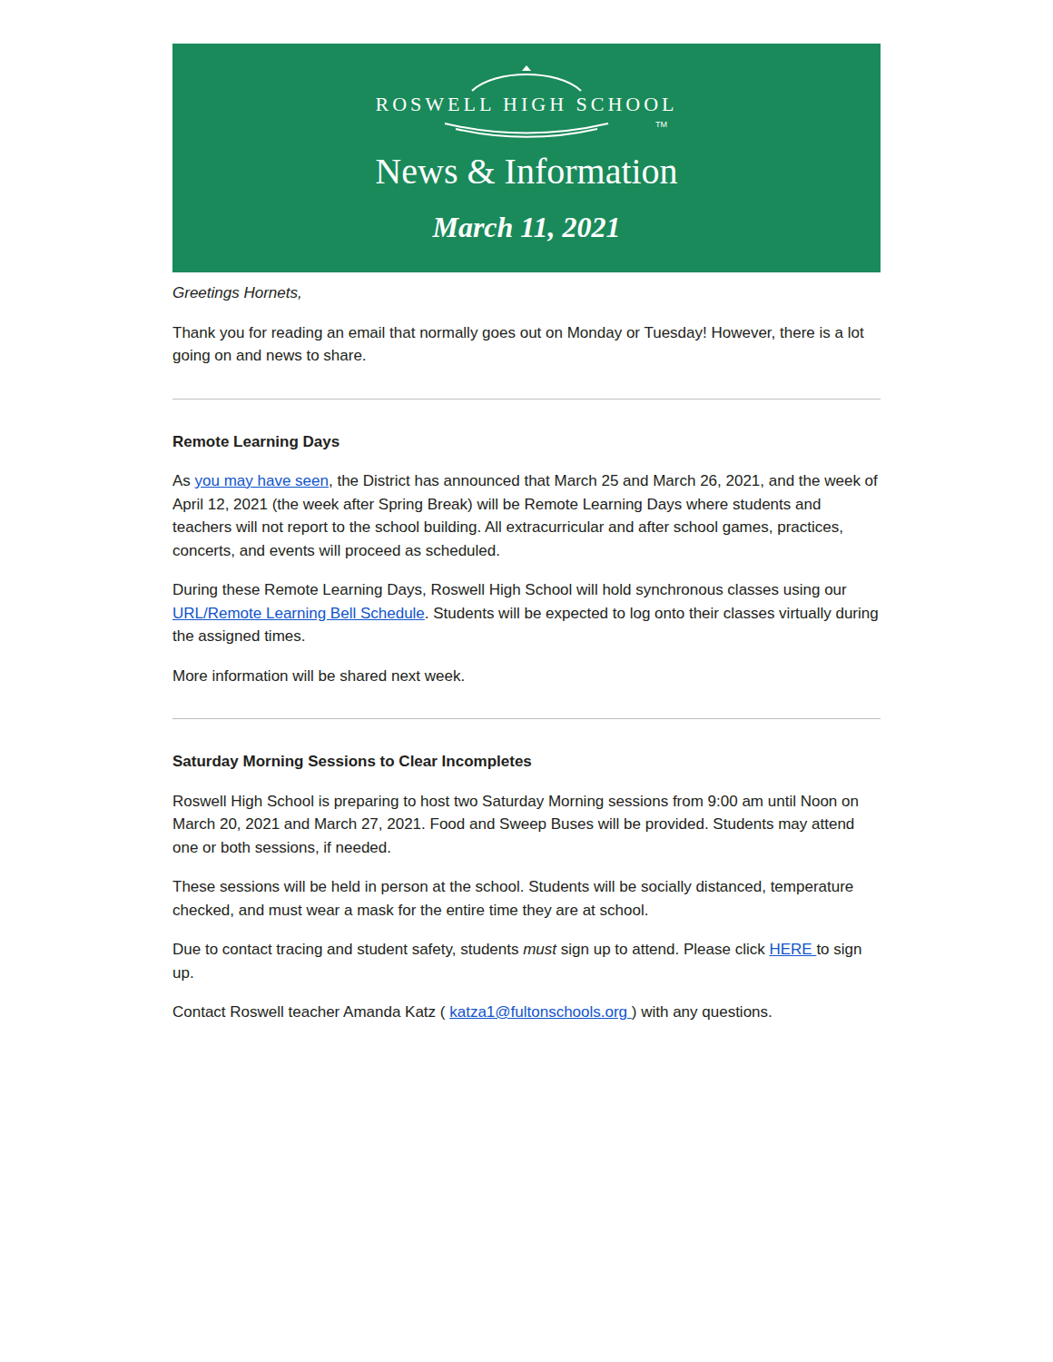ROSWELL HIGH SCHOOL TM
News & Information
March 11, 2021
Greetings Hornets,
Thank you for reading an email that normally goes out on Monday or Tuesday! However, there is a lot going on and news to share.
Remote Learning Days
As you may have seen, the District has announced that March 25 and March 26, 2021, and the week of April 12, 2021 (the week after Spring Break) will be Remote Learning Days where students and teachers will not report to the school building. All extracurricular and after school games, practices, concerts, and events will proceed as scheduled.
During these Remote Learning Days, Roswell High School will hold synchronous classes using our URL/Remote Learning Bell Schedule. Students will be expected to log onto their classes virtually during the assigned times.
More information will be shared next week.
Saturday Morning Sessions to Clear Incompletes
Roswell High School is preparing to host two Saturday Morning sessions from 9:00 am until Noon on March 20, 2021 and March 27, 2021. Food and Sweep Buses will be provided. Students may attend one or both sessions, if needed.
These sessions will be held in person at the school. Students will be socially distanced, temperature checked, and must wear a mask for the entire time they are at school.
Due to contact tracing and student safety, students must sign up to attend. Please click HERE to sign up.
Contact Roswell teacher Amanda Katz ( katza1@fultonschools.org ) with any questions.